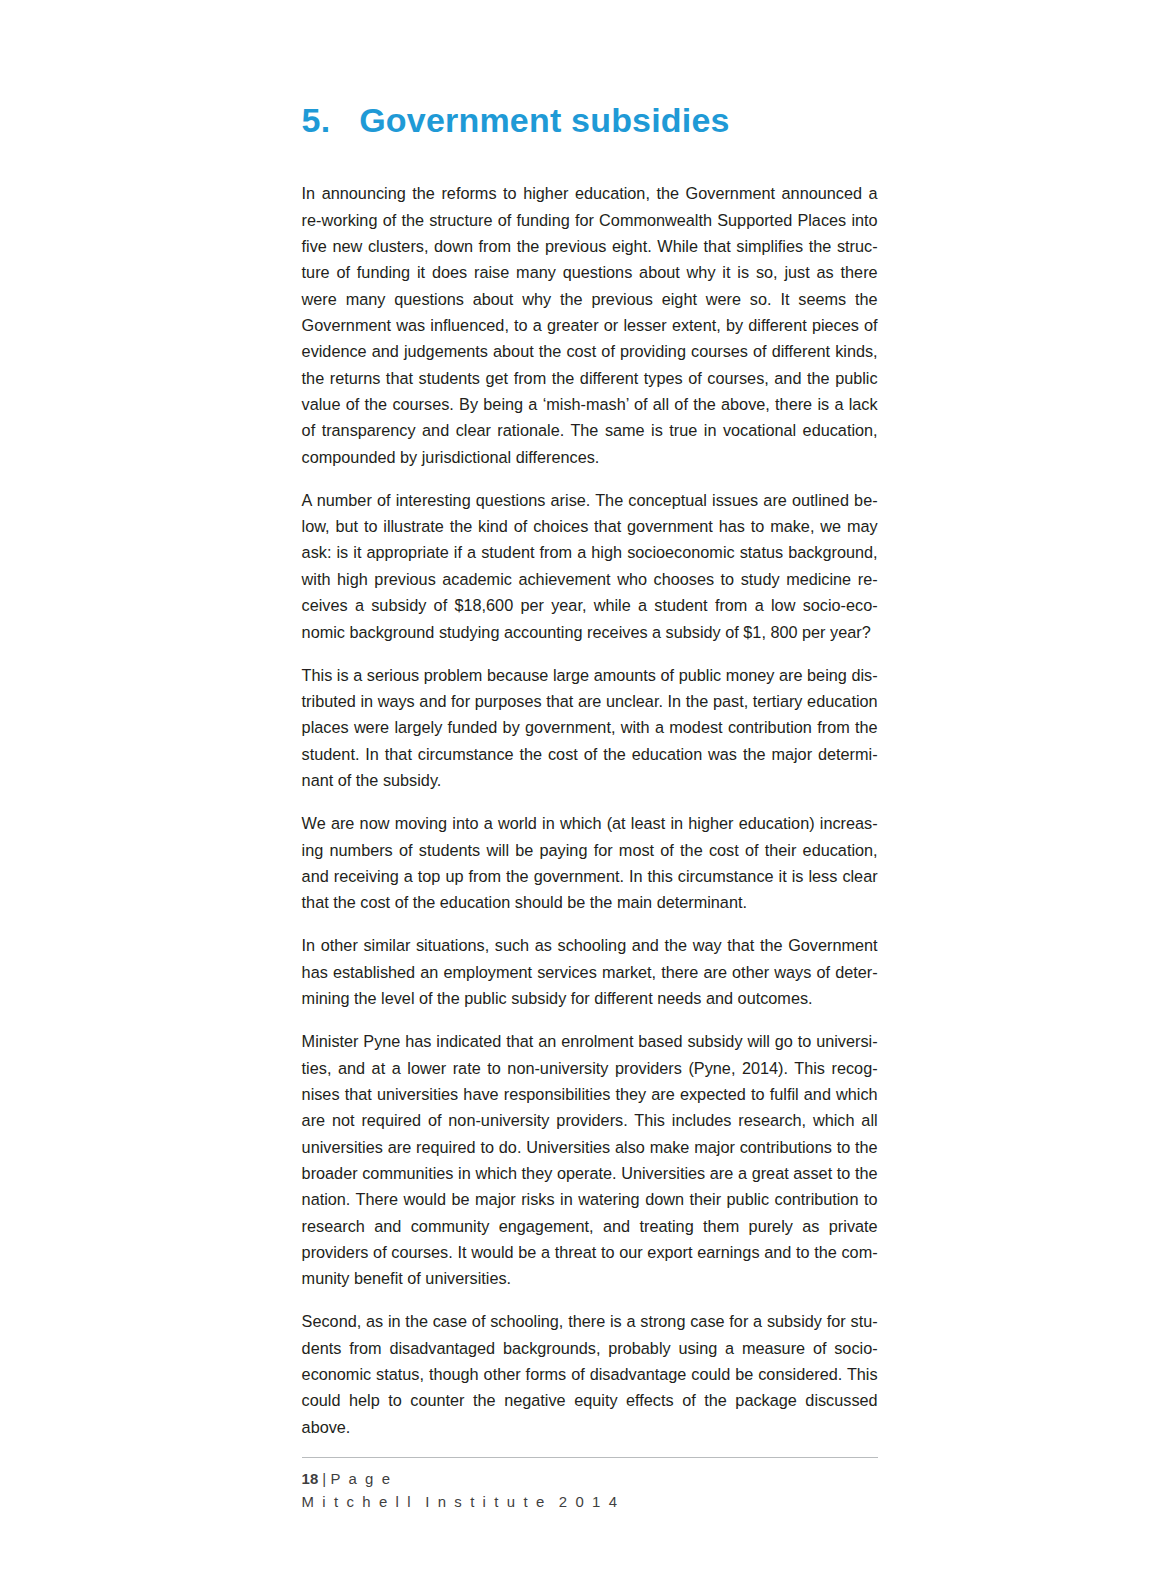5. Government subsidies
In announcing the reforms to higher education, the Government announced a re-working of the structure of funding for Commonwealth Supported Places into five new clusters, down from the previous eight. While that simplifies the structure of funding it does raise many questions about why it is so, just as there were many questions about why the previous eight were so. It seems the Government was influenced, to a greater or lesser extent, by different pieces of evidence and judgements about the cost of providing courses of different kinds, the returns that students get from the different types of courses, and the public value of the courses. By being a ‘mish-mash’ of all of the above, there is a lack of transparency and clear rationale. The same is true in vocational education, compounded by jurisdictional differences.
A number of interesting questions arise. The conceptual issues are outlined below, but to illustrate the kind of choices that government has to make, we may ask: is it appropriate if a student from a high socioeconomic status background, with high previous academic achievement who chooses to study medicine receives a subsidy of $18,600 per year, while a student from a low socio-economic background studying accounting receives a subsidy of $1, 800 per year?
This is a serious problem because large amounts of public money are being distributed in ways and for purposes that are unclear. In the past, tertiary education places were largely funded by government, with a modest contribution from the student. In that circumstance the cost of the education was the major determinant of the subsidy.
We are now moving into a world in which (at least in higher education) increasing numbers of students will be paying for most of the cost of their education, and receiving a top up from the government. In this circumstance it is less clear that the cost of the education should be the main determinant.
In other similar situations, such as schooling and the way that the Government has established an employment services market, there are other ways of determining the level of the public subsidy for different needs and outcomes.
Minister Pyne has indicated that an enrolment based subsidy will go to universities, and at a lower rate to non-university providers (Pyne, 2014). This recognises that universities have responsibilities they are expected to fulfil and which are not required of non-university providers. This includes research, which all universities are required to do. Universities also make major contributions to the broader communities in which they operate. Universities are a great asset to the nation. There would be major risks in watering down their public contribution to research and community engagement, and treating them purely as private providers of courses. It would be a threat to our export earnings and to the community benefit of universities.
Second, as in the case of schooling, there is a strong case for a subsidy for students from disadvantaged backgrounds, probably using a measure of socio-economic status, though other forms of disadvantage could be considered. This could help to counter the negative equity effects of the package discussed above.
18 | P a g e M i t c h e l l I n s t i t u t e 2 0 1 4